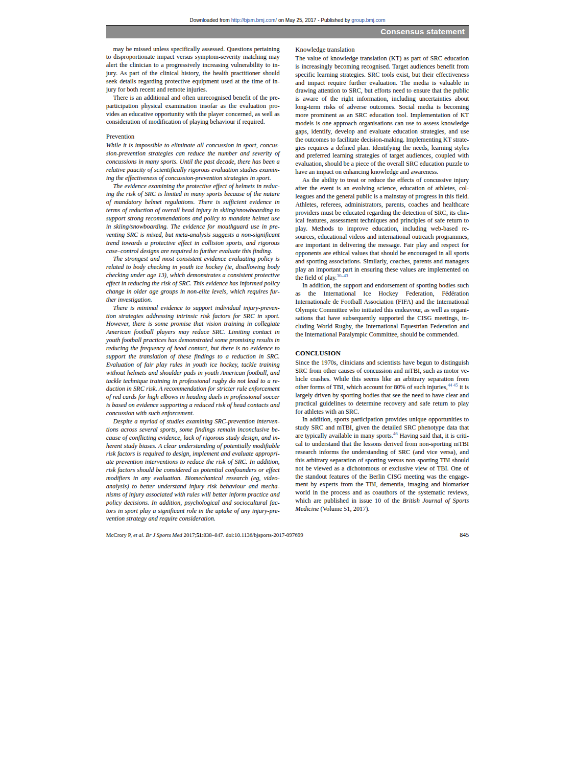Downloaded from http://bjsm.bmj.com/ on May 25, 2017 - Published by group.bmj.com
Consensus statement
may be missed unless specifically assessed. Questions pertaining to disproportionate impact versus symptom-severity matching may alert the clinician to a progressively increasing vulnerability to injury. As part of the clinical history, the health practitioner should seek details regarding protective equipment used at the time of injury for both recent and remote injuries.
There is an additional and often unrecognised benefit of the pre-participation physical examination insofar as the evaluation provides an educative opportunity with the player concerned, as well as consideration of modification of playing behaviour if required.
Prevention
While it is impossible to eliminate all concussion in sport, concussion-prevention strategies can reduce the number and severity of concussions in many sports. Until the past decade, there has been a relative paucity of scientifically rigorous evaluation studies examining the effectiveness of concussion-prevention strategies in sport.
The evidence examining the protective effect of helmets in reducing the risk of SRC is limited in many sports because of the nature of mandatory helmet regulations. There is sufficient evidence in terms of reduction of overall head injury in skiing/snowboarding to support strong recommendations and policy to mandate helmet use in skiing/snowboarding. The evidence for mouthguard use in preventing SRC is mixed, but meta-analysis suggests a non-significant trend towards a protective effect in collision sports, and rigorous case–control designs are required to further evaluate this finding.
The strongest and most consistent evidence evaluating policy is related to body checking in youth ice hockey (ie, disallowing body checking under age 13), which demonstrates a consistent protective effect in reducing the risk of SRC. This evidence has informed policy change in older age groups in non-elite levels, which requires further investigation.
There is minimal evidence to support individual injury-prevention strategies addressing intrinsic risk factors for SRC in sport. However, there is some promise that vision training in collegiate American football players may reduce SRC. Limiting contact in youth football practices has demonstrated some promising results in reducing the frequency of head contact, but there is no evidence to support the translation of these findings to a reduction in SRC. Evaluation of fair play rules in youth ice hockey, tackle training without helmets and shoulder pads in youth American football, and tackle technique training in professional rugby do not lead to a reduction in SRC risk. A recommendation for stricter rule enforcement of red cards for high elbows in heading duels in professional soccer is based on evidence supporting a reduced risk of head contacts and concussion with such enforcement.
Despite a myriad of studies examining SRC-prevention interventions across several sports, some findings remain inconclusive because of conflicting evidence, lack of rigorous study design, and inherent study biases. A clear understanding of potentially modifiable risk factors is required to design, implement and evaluate appropriate prevention interventions to reduce the risk of SRC. In addition, risk factors should be considered as potential confounders or effect modifiers in any evaluation. Biomechanical research (eg, video-analysis) to better understand injury risk behaviour and mechanisms of injury associated with rules will better inform practice and policy decisions. In addition, psychological and sociocultural factors in sport play a significant role in the uptake of any injury-prevention strategy and require consideration.
Knowledge translation
The value of knowledge translation (KT) as part of SRC education is increasingly becoming recognised. Target audiences benefit from specific learning strategies. SRC tools exist, but their effectiveness and impact require further evaluation. The media is valuable in drawing attention to SRC, but efforts need to ensure that the public is aware of the right information, including uncertainties about long-term risks of adverse outcomes. Social media is becoming more prominent as an SRC education tool. Implementation of KT models is one approach organisations can use to assess knowledge gaps, identify, develop and evaluate education strategies, and use the outcomes to facilitate decision-making. Implementing KT strategies requires a defined plan. Identifying the needs, learning styles and preferred learning strategies of target audiences, coupled with evaluation, should be a piece of the overall SRC education puzzle to have an impact on enhancing knowledge and awareness.
As the ability to treat or reduce the effects of concussive injury after the event is an evolving science, education of athletes, colleagues and the general public is a mainstay of progress in this field. Athletes, referees, administrators, parents, coaches and healthcare providers must be educated regarding the detection of SRC, its clinical features, assessment techniques and principles of safe return to play. Methods to improve education, including web-based resources, educational videos and international outreach programmes, are important in delivering the message. Fair play and respect for opponents are ethical values that should be encouraged in all sports and sporting associations. Similarly, coaches, parents and managers play an important part in ensuring these values are implemented on the field of play.30–43
In addition, the support and endorsement of sporting bodies such as the International Ice Hockey Federation, Fédération Internationale de Football Association (FIFA) and the International Olympic Committee who initiated this endeavour, as well as organisations that have subsequently supported the CISG meetings, including World Rugby, the International Equestrian Federation and the International Paralympic Committee, should be commended.
Conclusion
Since the 1970s, clinicians and scientists have begun to distinguish SRC from other causes of concussion and mTBI, such as motor vehicle crashes. While this seems like an arbitrary separation from other forms of TBI, which account for 80% of such injuries,44 45 it is largely driven by sporting bodies that see the need to have clear and practical guidelines to determine recovery and safe return to play for athletes with an SRC.
In addition, sports participation provides unique opportunities to study SRC and mTBI, given the detailed SRC phenotype data that are typically available in many sports.46 Having said that, it is critical to understand that the lessons derived from non-sporting mTBI research informs the understanding of SRC (and vice versa), and this arbitrary separation of sporting versus non-sporting TBI should not be viewed as a dichotomous or exclusive view of TBI. One of the standout features of the Berlin CISG meeting was the engagement by experts from the TBI, dementia, imaging and biomarker world in the process and as coauthors of the systematic reviews, which are published in issue 10 of the British Journal of Sports Medicine (Volume 51, 2017).
McCrory P, et al. Br J Sports Med 2017;51:838–847. doi:10.1136/bjsports-2017-097699
845